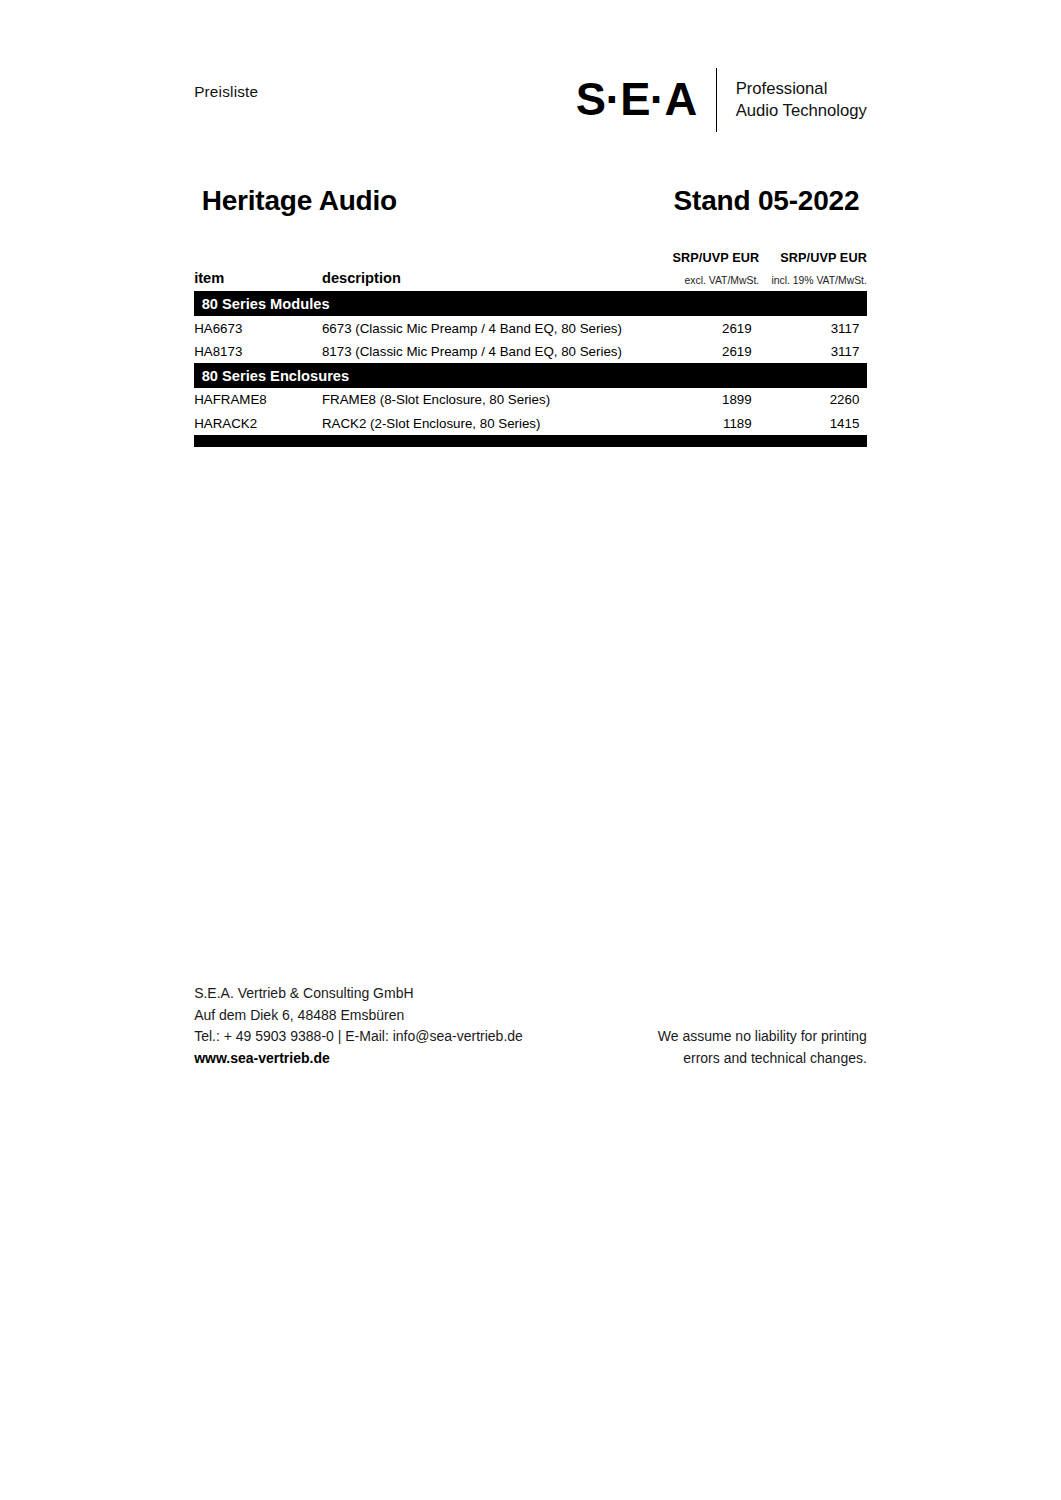Preisliste
S·E·A
Professional
Audio Technology
Heritage Audio
Stand 05-2022
| item | description | SRP/UVP EUR excl. VAT/MwSt. | SRP/UVP EUR incl. 19% VAT/MwSt. |
| --- | --- | --- | --- |
| 80 Series Modules | |
| HA6673 | 6673 (Classic Mic Preamp / 4 Band EQ, 80 Series) | 2619 | 3117 |
| HA8173 | 8173 (Classic Mic Preamp / 4 Band EQ, 80 Series) | 2619 | 3117 |
| 80 Series Enclosures | |
| HAFRAME8 | FRAME8 (8-Slot Enclosure, 80 Series) | 1899 | 2260 |
| HARACK2 | RACK2 (2-Slot Enclosure, 80 Series) | 1189 | 1415 |
S.E.A. Vertrieb & Consulting GmbH
Auf dem Diek 6, 48488 Emsbüren
Tel.: + 49 5903 9388-0 | E-Mail: info@sea-vertrieb.de
www.sea-vertrieb.de
We assume no liability for printing
errors and technical changes.